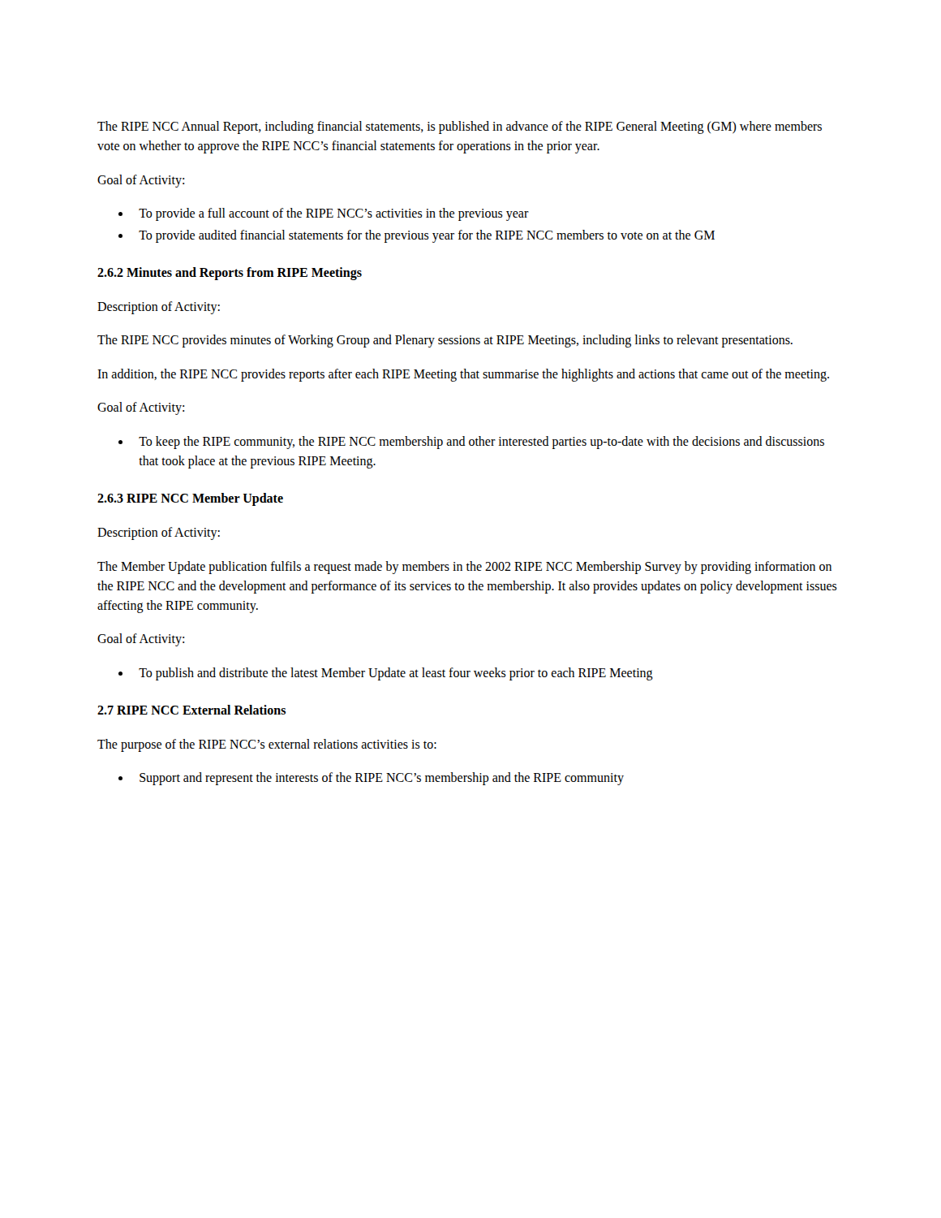The RIPE NCC Annual Report, including financial statements, is published in advance of the RIPE General Meeting (GM) where members vote on whether to approve the RIPE NCC’s financial statements for operations in the prior year.
Goal of Activity:
To provide a full account of the RIPE NCC’s activities in the previous year
To provide audited financial statements for the previous year for the RIPE NCC members to vote on at the GM
2.6.2 Minutes and Reports from RIPE Meetings
Description of Activity:
The RIPE NCC provides minutes of Working Group and Plenary sessions at RIPE Meetings, including links to relevant presentations.
In addition, the RIPE NCC provides reports after each RIPE Meeting that summarise the highlights and actions that came out of the meeting.
Goal of Activity:
To keep the RIPE community, the RIPE NCC membership and other interested parties up-to-date with the decisions and discussions that took place at the previous RIPE Meeting.
2.6.3 RIPE NCC Member Update
Description of Activity:
The Member Update publication fulfils a request made by members in the 2002 RIPE NCC Membership Survey by providing information on the RIPE NCC and the development and performance of its services to the membership. It also provides updates on policy development issues affecting the RIPE community.
Goal of Activity:
To publish and distribute the latest Member Update at least four weeks prior to each RIPE Meeting
2.7 RIPE NCC External Relations
The purpose of the RIPE NCC’s external relations activities is to:
Support and represent the interests of the RIPE NCC’s membership and the RIPE community